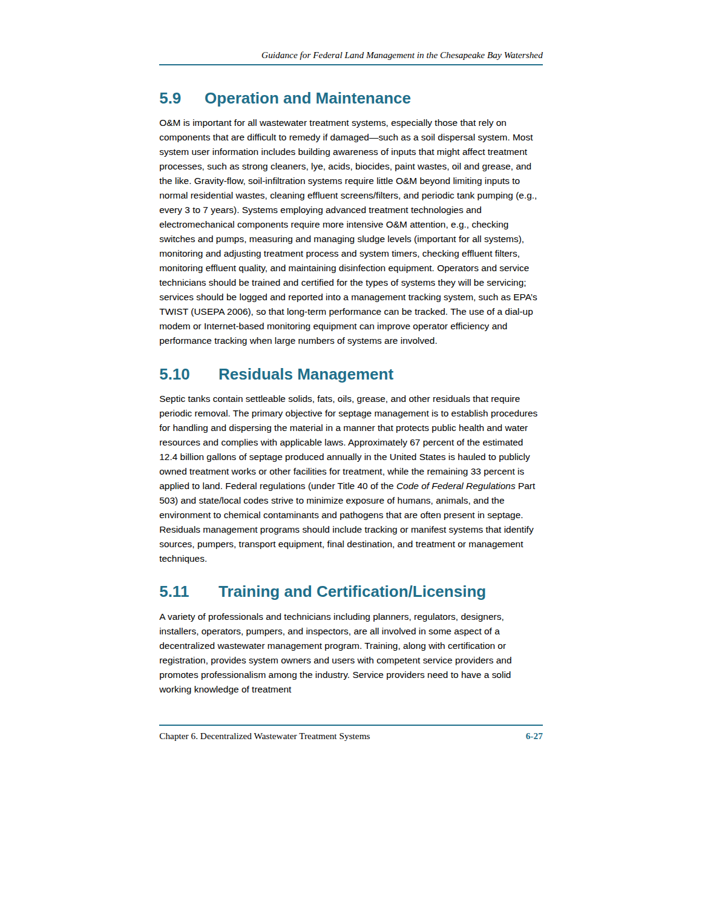Guidance for Federal Land Management in the Chesapeake Bay Watershed
5.9 Operation and Maintenance
O&M is important for all wastewater treatment systems, especially those that rely on components that are difficult to remedy if damaged—such as a soil dispersal system. Most system user information includes building awareness of inputs that might affect treatment processes, such as strong cleaners, lye, acids, biocides, paint wastes, oil and grease, and the like. Gravity-flow, soil-infiltration systems require little O&M beyond limiting inputs to normal residential wastes, cleaning effluent screens/filters, and periodic tank pumping (e.g., every 3 to 7 years). Systems employing advanced treatment technologies and electromechanical components require more intensive O&M attention, e.g., checking switches and pumps, measuring and managing sludge levels (important for all systems), monitoring and adjusting treatment process and system timers, checking effluent filters, monitoring effluent quality, and maintaining disinfection equipment. Operators and service technicians should be trained and certified for the types of systems they will be servicing; services should be logged and reported into a management tracking system, such as EPA’s TWIST (USEPA 2006), so that long-term performance can be tracked. The use of a dial-up modem or Internet-based monitoring equipment can improve operator efficiency and performance tracking when large numbers of systems are involved.
5.10 Residuals Management
Septic tanks contain settleable solids, fats, oils, grease, and other residuals that require periodic removal. The primary objective for septage management is to establish procedures for handling and dispersing the material in a manner that protects public health and water resources and complies with applicable laws. Approximately 67 percent of the estimated 12.4 billion gallons of septage produced annually in the United States is hauled to publicly owned treatment works or other facilities for treatment, while the remaining 33 percent is applied to land. Federal regulations (under Title 40 of the Code of Federal Regulations Part 503) and state/local codes strive to minimize exposure of humans, animals, and the environment to chemical contaminants and pathogens that are often present in septage. Residuals management programs should include tracking or manifest systems that identify sources, pumpers, transport equipment, final destination, and treatment or management techniques.
5.11 Training and Certification/Licensing
A variety of professionals and technicians including planners, regulators, designers, installers, operators, pumpers, and inspectors, are all involved in some aspect of a decentralized wastewater management program. Training, along with certification or registration, provides system owners and users with competent service providers and promotes professionalism among the industry. Service providers need to have a solid working knowledge of treatment
Chapter 6. Decentralized Wastewater Treatment Systems 6-27